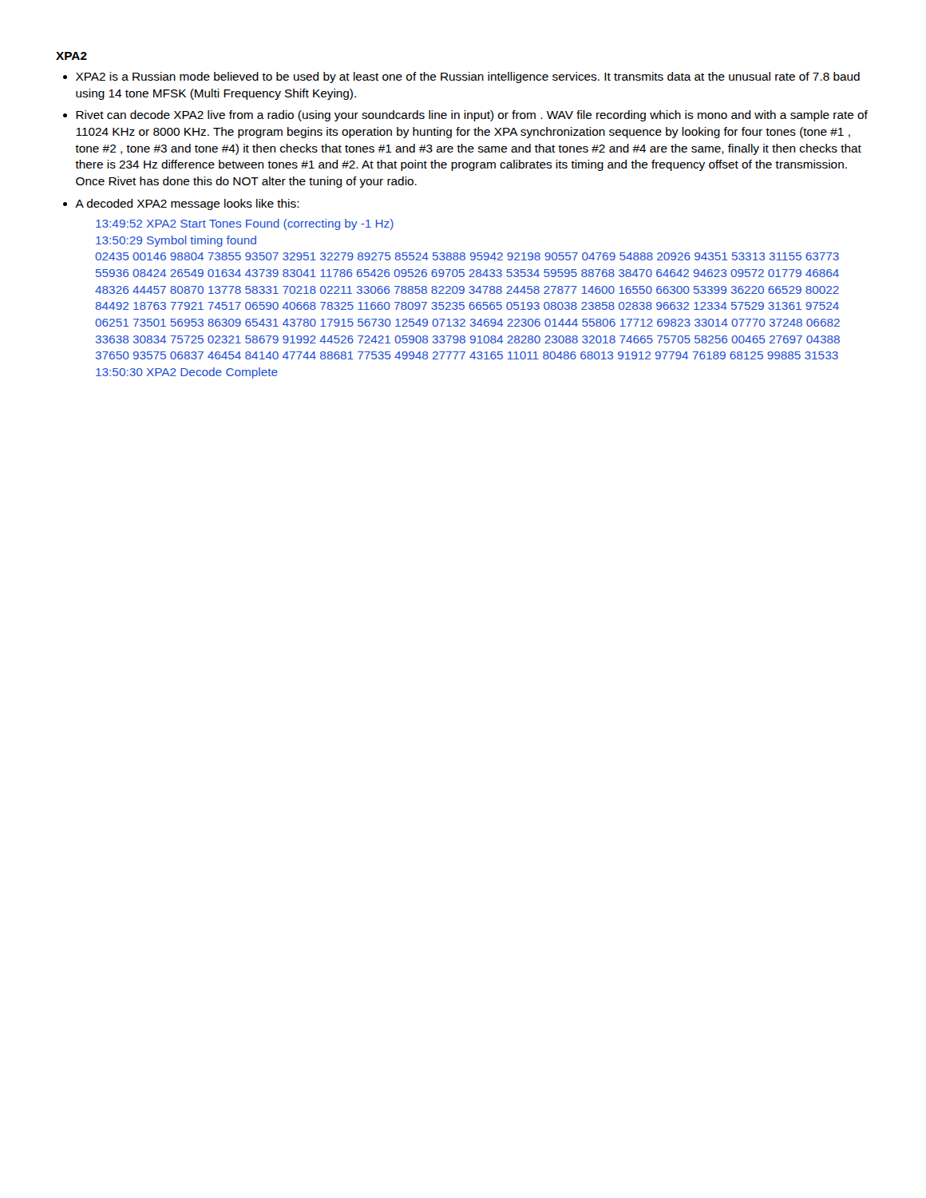XPA2
XPA2 is a Russian mode believed to be used by at least one of the Russian intelligence services. It transmits data at the unusual rate of 7.8 baud using 14 tone MFSK (Multi Frequency Shift Keying).
Rivet can decode XPA2 live from a radio (using your soundcards line in input) or from . WAV file recording which is mono and with a sample rate of 11024 KHz or 8000 KHz. The program begins its operation by hunting for the XPA synchronization sequence by looking for four tones (tone #1 , tone #2 , tone #3 and tone #4) it then checks that tones #1 and #3 are the same and that tones #2 and #4 are the same, finally it then checks that there is 234 Hz difference between tones #1 and #2. At that point the program calibrates its timing and the frequency offset of the transmission. Once Rivet has done this do NOT alter the tuning of your radio.
A decoded XPA2 message looks like this:
13:49:52 XPA2 Start Tones Found (correcting by -1 Hz)
13:50:29 Symbol timing found
02435 00146 98804 73855 93507 32951 32279 89275 85524 53888 95942 92198 90557 04769 54888 20926 94351 53313 31155 63773 55936 08424 26549 01634 43739 83041 11786 65426 09526 69705 28433 53534 59595 88768 38470 64642 94623 09572 01779 46864 48326 44457 80870 13778 58331 70218 02211 33066 78858 82209 34788 24458 27877 14600 16550 66300 53399 36220 66529 80022 84492 18763 77921 74517 06590 40668 78325 11660 78097 35235 66565 05193 08038 23858 02838 96632 12334 57529 31361 97524 06251 73501 56953 86309 65431 43780 17915 56730 12549 07132 34694 22306 01444 55806 17712 69823 33014 07770 37248 06682 33638 30834 75725 02321 58679 91992 44526 72421 05908 33798 91084 28280 23088 32018 74665 75705 58256 00465 27697 04388 37650 93575 06837 46454 84140 47744 88681 77535 49948 27777 43165 11011 80486 68013 91912 97794 76189 68125 99885 31533
13:50:30 XPA2 Decode Complete